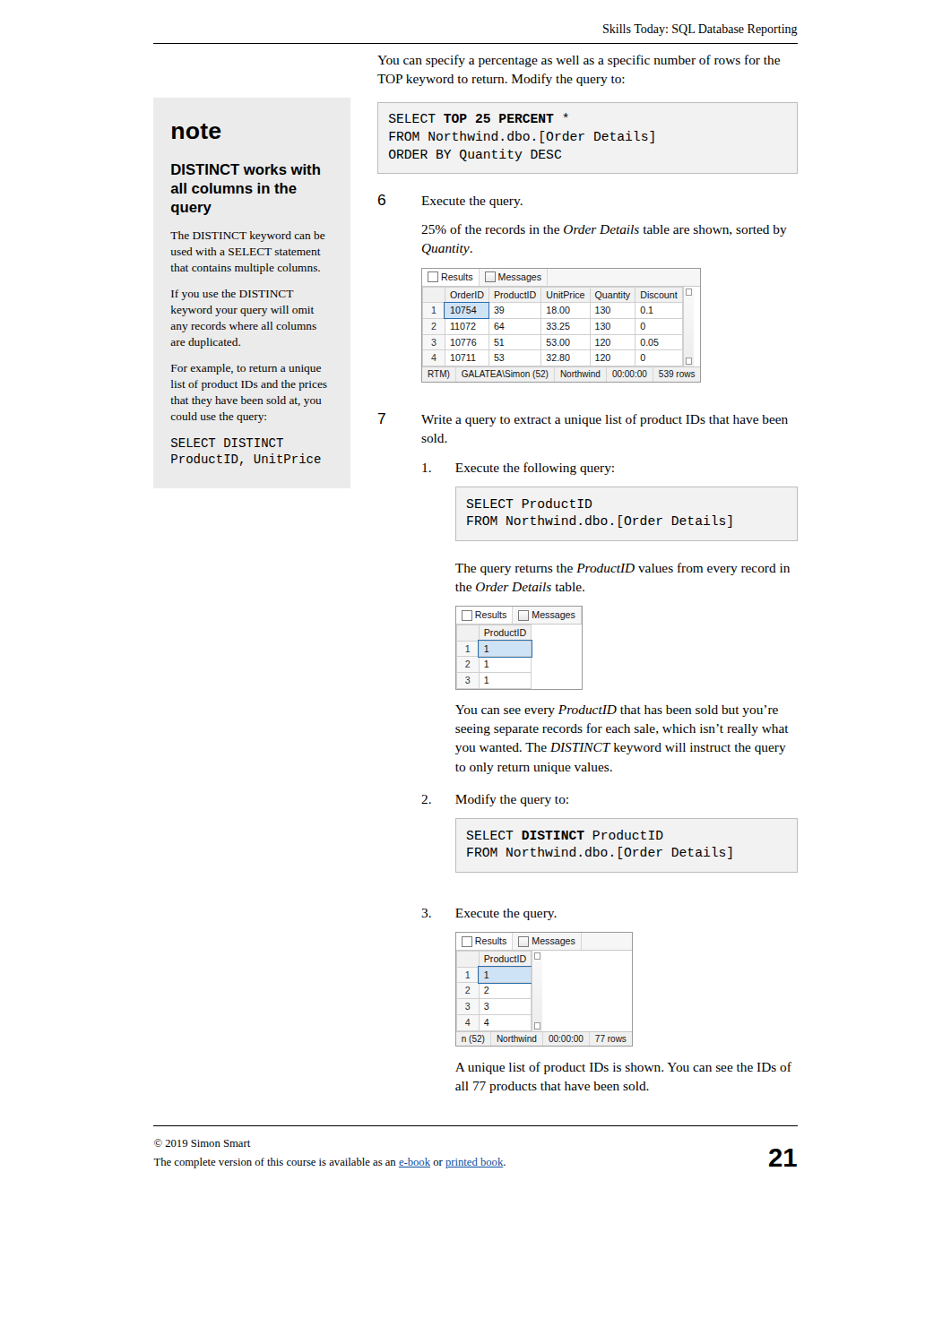Skills Today: SQL Database Reporting
note
DISTINCT works with all columns in the query
The DISTINCT keyword can be used with a SELECT statement that contains multiple columns.
If you use the DISTINCT keyword your query will omit any records where all columns are duplicated.
For example, to return a unique list of product IDs and the prices that they have been sold at, you could use the query:
SELECT DISTINCT ProductID, UnitPrice
You can specify a percentage as well as a specific number of rows for the TOP keyword to return. Modify the query to:
SELECT TOP 25 PERCENT *
FROM Northwind.dbo.[Order Details]
ORDER BY Quantity DESC
6
Execute the query.
25% of the records in the Order Details table are shown, sorted by Quantity.
Results
Messages
| | OrderID | ProductID | UnitPrice | Quantity | Discount |
| --- | --- | --- | --- | --- | --- |
| 1 | 10754 | 39 | 18.00 | 130 | 0.1 |
| 2 | 11072 | 64 | 33.25 | 130 | 0 |
| 3 | 10776 | 51 | 53.00 | 120 | 0.05 |
| 4 | 10711 | 53 | 32.80 | 120 | 0 |
RTM) GALATEA\Simon (52) Northwind 00:00:00 539 rows
7
Write a query to extract a unique list of product IDs that have been sold.
1.
Execute the following query:
SELECT ProductID
FROM Northwind.dbo.[Order Details]
The query returns the ProductID values from every record in the Order Details table.
Results
Messages
| | ProductID |
| --- | --- |
| 1 | 1 |
| 2 | 1 |
| 3 | 1 |
You can see every ProductID that has been sold but you’re seeing separate records for each sale, which isn’t really what you wanted. The DISTINCT keyword will instruct the query to only return unique values.
2.
Modify the query to:
SELECT DISTINCT ProductID
FROM Northwind.dbo.[Order Details]
3.
Execute the query.
Results
Messages
| | ProductID |
| --- | --- |
| 1 | 1 |
| 2 | 2 |
| 3 | 3 |
| 4 | 4 |
n (52) Northwind 00:00:00 77 rows
A unique list of product IDs is shown. You can see the IDs of all 77 products that have been sold.
© 2019 Simon Smart
The complete version of this course is available as an e-book or printed book.
21